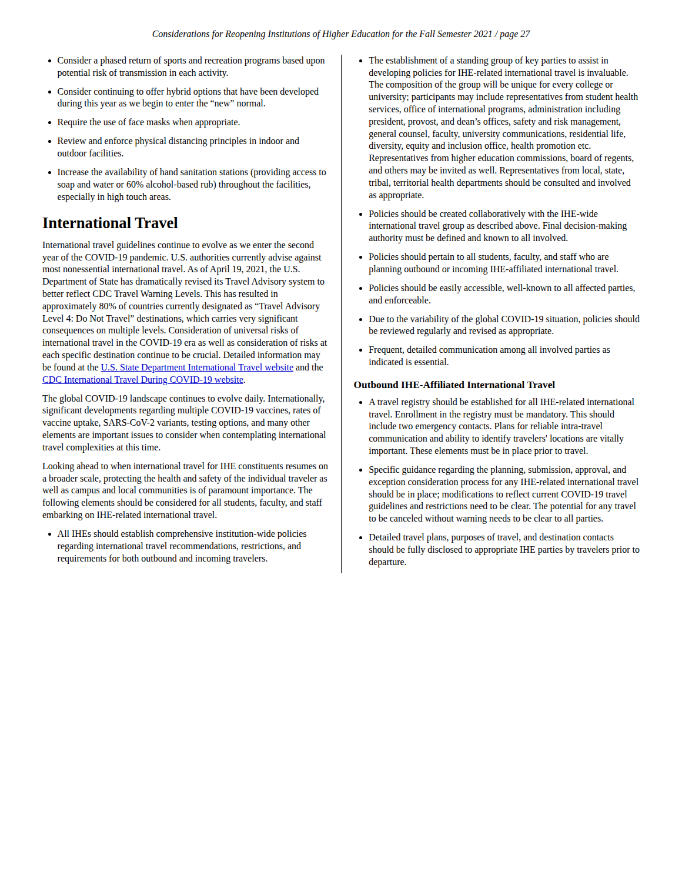Considerations for Reopening Institutions of Higher Education for the Fall Semester 2021 / page 27
Consider a phased return of sports and recreation programs based upon potential risk of transmission in each activity.
Consider continuing to offer hybrid options that have been developed during this year as we begin to enter the “new” normal.
Require the use of face masks when appropriate.
Review and enforce physical distancing principles in indoor and outdoor facilities.
Increase the availability of hand sanitation stations (providing access to soap and water or 60% alcohol-based rub) throughout the facilities, especially in high touch areas.
International Travel
International travel guidelines continue to evolve as we enter the second year of the COVID-19 pandemic. U.S. authorities currently advise against most nonessential international travel. As of April 19, 2021, the U.S. Department of State has dramatically revised its Travel Advisory system to better reflect CDC Travel Warning Levels. This has resulted in approximately 80% of countries currently designated as “Travel Advisory Level 4: Do Not Travel” destinations, which carries very significant consequences on multiple levels. Consideration of universal risks of international travel in the COVID-19 era as well as consideration of risks at each specific destination continue to be crucial. Detailed information may be found at the U.S. State Department International Travel website and the CDC International Travel During COVID-19 website.
The global COVID-19 landscape continues to evolve daily. Internationally, significant developments regarding multiple COVID-19 vaccines, rates of vaccine uptake, SARS-CoV-2 variants, testing options, and many other elements are important issues to consider when contemplating international travel complexities at this time.
Looking ahead to when international travel for IHE constituents resumes on a broader scale, protecting the health and safety of the individual traveler as well as campus and local communities is of paramount importance. The following elements should be considered for all students, faculty, and staff embarking on IHE-related international travel.
All IHEs should establish comprehensive institution-wide policies regarding international travel recommendations, restrictions, and requirements for both outbound and incoming travelers.
The establishment of a standing group of key parties to assist in developing policies for IHE-related international travel is invaluable. The composition of the group will be unique for every college or university; participants may include representatives from student health services, office of international programs, administration including president, provost, and dean’s offices, safety and risk management, general counsel, faculty, university communications, residential life, diversity, equity and inclusion office, health promotion etc. Representatives from higher education commissions, board of regents, and others may be invited as well. Representatives from local, state, tribal, territorial health departments should be consulted and involved as appropriate.
Policies should be created collaboratively with the IHE-wide international travel group as described above. Final decision-making authority must be defined and known to all involved.
Policies should pertain to all students, faculty, and staff who are planning outbound or incoming IHE-affiliated international travel.
Policies should be easily accessible, well-known to all affected parties, and enforceable.
Due to the variability of the global COVID-19 situation, policies should be reviewed regularly and revised as appropriate.
Frequent, detailed communication among all involved parties as indicated is essential.
Outbound IHE-Affiliated International Travel
A travel registry should be established for all IHE-related international travel. Enrollment in the registry must be mandatory. This should include two emergency contacts. Plans for reliable intra-travel communication and ability to identify travelers' locations are vitally important. These elements must be in place prior to travel.
Specific guidance regarding the planning, submission, approval, and exception consideration process for any IHE-related international travel should be in place; modifications to reflect current COVID-19 travel guidelines and restrictions need to be clear. The potential for any travel to be canceled without warning needs to be clear to all parties.
Detailed travel plans, purposes of travel, and destination contacts should be fully disclosed to appropriate IHE parties by travelers prior to departure.